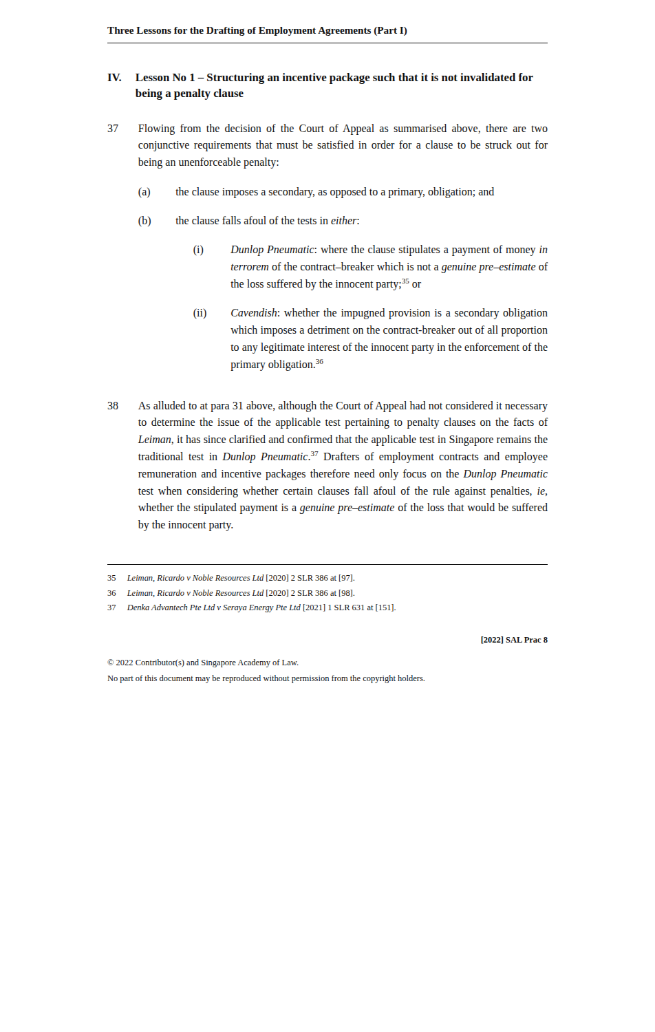Three Lessons for the Drafting of Employment Agreements (Part I)
IV. Lesson No 1 – Structuring an incentive package such that it is not invalidated for being a penalty clause
37 Flowing from the decision of the Court of Appeal as summarised above, there are two conjunctive requirements that must be satisfied in order for a clause to be struck out for being an unenforceable penalty:
(a) the clause imposes a secondary, as opposed to a primary, obligation; and
(b) the clause falls afoul of the tests in either:
(i) Dunlop Pneumatic: where the clause stipulates a payment of money in terrorem of the contract–breaker which is not a genuine pre–estimate of the loss suffered by the innocent party;35 or
(ii) Cavendish: whether the impugned provision is a secondary obligation which imposes a detriment on the contract-breaker out of all proportion to any legitimate interest of the innocent party in the enforcement of the primary obligation.36
38 As alluded to at para 31 above, although the Court of Appeal had not considered it necessary to determine the issue of the applicable test pertaining to penalty clauses on the facts of Leiman, it has since clarified and confirmed that the applicable test in Singapore remains the traditional test in Dunlop Pneumatic.37 Drafters of employment contracts and employee remuneration and incentive packages therefore need only focus on the Dunlop Pneumatic test when considering whether certain clauses fall afoul of the rule against penalties, ie, whether the stipulated payment is a genuine pre–estimate of the loss that would be suffered by the innocent party.
35 Leiman, Ricardo v Noble Resources Ltd [2020] 2 SLR 386 at [97].
36 Leiman, Ricardo v Noble Resources Ltd [2020] 2 SLR 386 at [98].
37 Denka Advantech Pte Ltd v Seraya Energy Pte Ltd [2021] 1 SLR 631 at [151].
[2022] SAL Prac 8
© 2022 Contributor(s) and Singapore Academy of Law.
No part of this document may be reproduced without permission from the copyright holders.